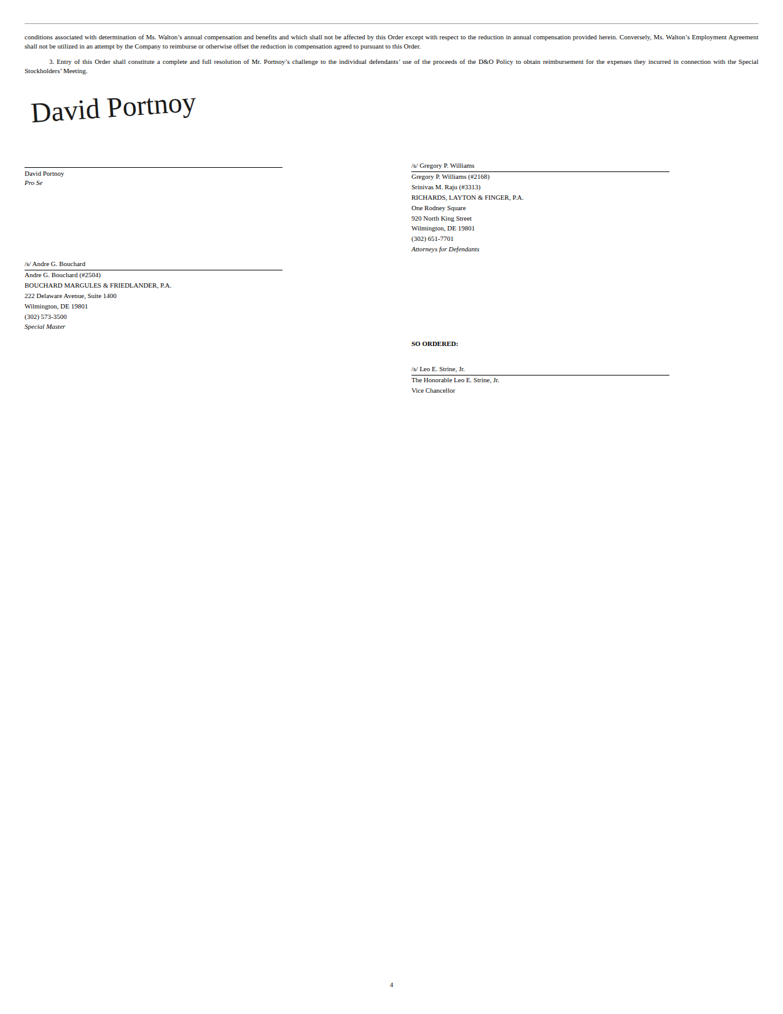conditions associated with determination of Ms. Walton’s annual compensation and benefits and which shall not be affected by this Order except with respect to the reduction in annual compensation provided herein. Conversely, Ms. Walton’s Employment Agreement shall not be utilized in an attempt by the Company to reimburse or otherwise offset the reduction in compensation agreed to pursuant to this Order.
3. Entry of this Order shall constitute a complete and full resolution of Mr. Portnoy’s challenge to the individual defendants’ use of the proceeds of the D&O Policy to obtain reimbursement for the expenses they incurred in connection with the Special Stockholders’ Meeting.
David Portnoy
David Portnoy
Pro Se
/s/ Gregory P. Williams
Gregory P. Williams (#2168)
Srinivas M. Raju (#3313)
RICHARDS, LAYTON & FINGER, P.A.
One Rodney Square
920 North King Street
Wilmington, DE 19801
(302) 651-7701
Attorneys for Defendants
/s/ Andre G. Bouchard
Andre G. Bouchard (#2504)
BOUCHARD MARGULES & FRIEDLANDER, P.A.
222 Delaware Avenue, Suite 1400
Wilmington, DE 19801
(302) 573-3500
Special Master
SO ORDERED:
/s/ Leo E. Strine, Jr.
The Honorable Leo E. Strine, Jr.
Vice Chancellor
4